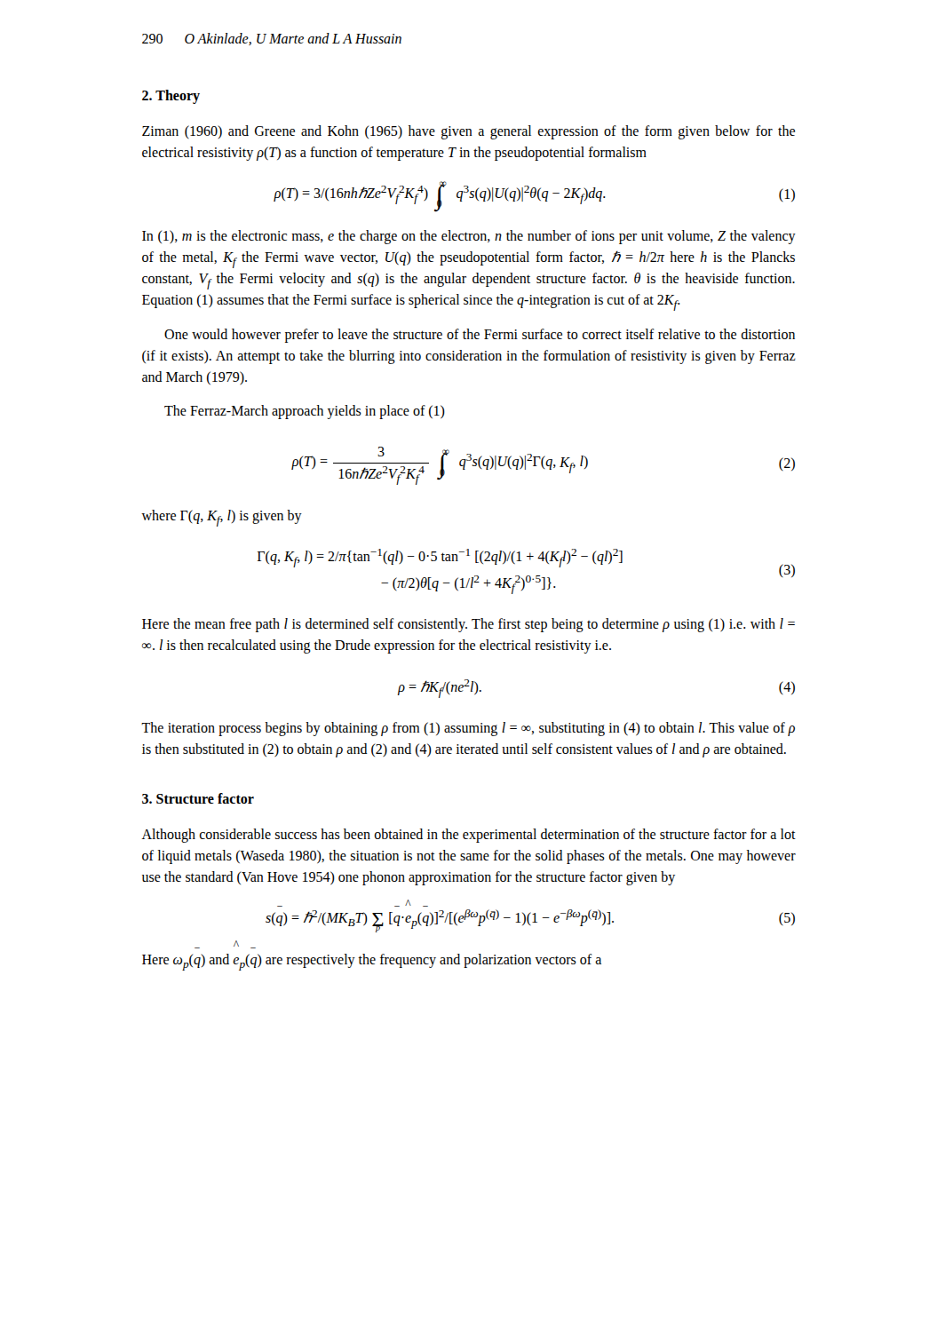290 O Akinlade, U Marte and L A Hussain
2. Theory
Ziman (1960) and Greene and Kohn (1965) have given a general expression of the form given below for the electrical resistivity ρ(T) as a function of temperature T in the pseudopotential formalism
ρ(T) = 3/(16nhℏZe2Vf2Kf4) ∫∞0 q3s(q)|U(q)|2θ(q − 2Kf)dq. (1)
In (1), m is the electronic mass, e the charge on the electron, n the number of ions per unit volume, Z the valency of the metal, Kf the Fermi wave vector, U(q) the pseudopotential form factor, ℏ = h/2π here h is the Plancks constant, Vf the Fermi velocity and s(q) is the angular dependent structure factor. θ is the heaviside function. Equation (1) assumes that the Fermi surface is spherical since the q-integration is cut of at 2Kf.
One would however prefer to leave the structure of the Fermi surface to correct itself relative to the distortion (if it exists). An attempt to take the blurring into consideration in the formulation of resistivity is given by Ferraz and March (1979).
The Ferraz-March approach yields in place of (1)
ρ(T) = 316nℏZe2Vf2Kf4 ∫∞0 q3s(q)|U(q)|2Γ(q, Kf, l) (2)
where Γ(q, Kf, l) is given by
Γ(q, Kf, l) = 2/π{tan−1(ql) − 0·5 tan−1 [(2ql)/(1 + 4(Kfl)2 − (ql)2] − (π/2)θ[q − (1/l2 + 4Kf2)0·5]}. (3)
Here the mean free path l is determined self consistently. The first step being to determine ρ using (1) i.e. with l = ∞. l is then recalculated using the Drude expression for the electrical resistivity i.e.
ρ = ℏKf/(ne2l). (4)
The iteration process begins by obtaining ρ from (1) assuming l = ∞, substituting in (4) to obtain l. This value of ρ is then substituted in (2) to obtain ρ and (2) and (4) are iterated until self consistent values of l and ρ are obtained.
3. Structure factor
Although considerable success has been obtained in the experimental determination of the structure factor for a lot of liquid metals (Waseda 1980), the situation is not the same for the solid phases of the metals. One may however use the standard (Van Hove 1954) one phonon approximation for the structure factor given by
s(q) = ℏ2/(MKBT)Σp[q·ep(q)]2/[(eβωp(q) − 1)(1 − e−βωp(q))]. (5)
Here ωp(q) and ep(q) are respectively the frequency and polarization vectors of a